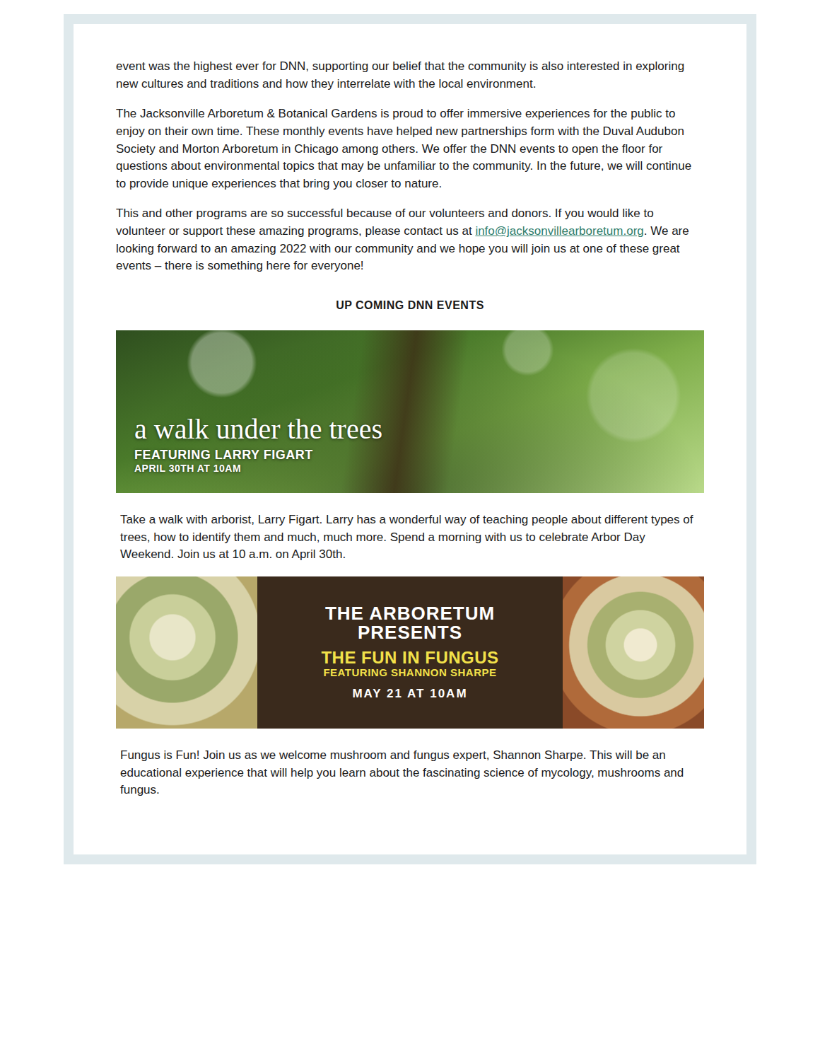event was the highest ever for DNN, supporting our belief that the community is also interested in exploring new cultures and traditions and how they interrelate with the local environment.
The Jacksonville Arboretum & Botanical Gardens is proud to offer immersive experiences for the public to enjoy on their own time. These monthly events have helped new partnerships form with the Duval Audubon Society and Morton Arboretum in Chicago among others. We offer the DNN events to open the floor for questions about environmental topics that may be unfamiliar to the community. In the future, we will continue to provide unique experiences that bring you closer to nature.
This and other programs are so successful because of our volunteers and donors. If you would like to volunteer or support these amazing programs, please contact us at info@jacksonvillearboretum.org. We are looking forward to an amazing 2022 with our community and we hope you will join us at one of these great events – there is something here for everyone!
UP COMING DNN EVENTS
a walk under the trees
FEATURING LARRY FIGART APRIL 30TH AT 10AM
Take a walk with arborist, Larry Figart. Larry has a wonderful way of teaching people about different types of trees, how to identify them and much, much more. Spend a morning with us to celebrate Arbor Day Weekend. Join us at 10 a.m. on April 30th.
THE ARBORETUM
PRESENTS
THE FUN IN FUNGUS
FEATURING SHANNON SHARPE
MAY 21 AT 10AM
Fungus is Fun! Join us as we welcome mushroom and fungus expert, Shannon Sharpe. This will be an educational experience that will help you learn about the fascinating science of mycology, mushrooms and fungus.